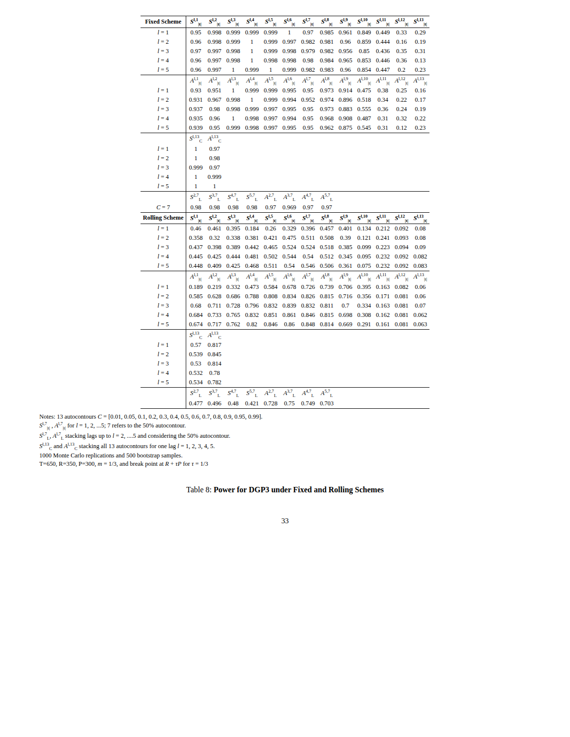| Fixed Scheme | S l,1 /t/ | S l,2 /t/ | S l,3 /t/ | S l,4 /t/ | S l,5 /t/ | S l,6 /t/ | S l,7 /t/ | S l,8 /t/ | S l,9 /t/ | S l,10 /t/ | S l,11 /t/ | S l,12 /t/ | S l,13 /t/ |
| --- | --- | --- | --- | --- | --- | --- | --- | --- | --- | --- | --- | --- | --- |
| l = 1 | 0.95 | 0.998 | 0.999 | 0.999 | 0.999 | 1 | 0.97 | 0.985 | 0.961 | 0.849 | 0.449 | 0.33 | 0.29 |
| l = 2 | 0.96 | 0.998 | 0.999 | 1 | 0.999 | 0.997 | 0.982 | 0.981 | 0.96 | 0.859 | 0.444 | 0.16 | 0.19 |
| l = 3 | 0.97 | 0.997 | 0.998 | 1 | 0.999 | 0.998 | 0.979 | 0.982 | 0.956 | 0.85 | 0.436 | 0.35 | 0.31 |
| l = 4 | 0.96 | 0.997 | 0.998 | 1 | 0.998 | 0.998 | 0.98 | 0.984 | 0.965 | 0.853 | 0.446 | 0.36 | 0.13 |
| l = 5 | 0.96 | 0.997 | 1 | 0.999 | 1 | 0.999 | 0.982 | 0.983 | 0.96 | 0.854 | 0.447 | 0.2 | 0.23 |
| | A l,1 /t/ | A l,2 /t/ | A l,3 /t/ | A l,4 /t/ | A l,5 /t/ | A l,6 /t/ | A l,7 /t/ | A l,8 /t/ | A l,9 /t/ | A l,10 /t/ | A l,11 /t/ | A l,12 /t/ | A l,13 /t/ |
| l = 1 | 0.93 | 0.951 | 1 | 0.999 | 0.999 | 0.995 | 0.95 | 0.973 | 0.914 | 0.475 | 0.38 | 0.25 | 0.16 |
| l = 2 | 0.931 | 0.967 | 0.998 | 1 | 0.999 | 0.994 | 0.952 | 0.974 | 0.896 | 0.518 | 0.34 | 0.22 | 0.17 |
| l = 3 | 0.937 | 0.98 | 0.998 | 0.999 | 0.997 | 0.995 | 0.95 | 0.973 | 0.883 | 0.555 | 0.36 | 0.24 | 0.19 |
| l = 4 | 0.935 | 0.96 | 1 | 0.998 | 0.997 | 0.994 | 0.95 | 0.968 | 0.908 | 0.487 | 0.31 | 0.32 | 0.22 |
| l = 5 | 0.939 | 0.95 | 0.999 | 0.998 | 0.997 | 0.995 | 0.95 | 0.962 | 0.875 | 0.545 | 0.31 | 0.12 | 0.23 |
| | S l,13 C | A l,13 C | |
| l = 1 | 1 | 0.97 | |
| l = 2 | 1 | 0.98 | |
| l = 3 | 0.999 | 0.97 | |
| l = 4 | 1 | 0.999 | |
| l = 5 | 1 | 1 | |
| | S 2,7 L | S 3,7 L | S 4,7 L | S 5,7 L | A 2,7 L | A 3,7 L | A 4,7 L | A 5,7 L | |
| C = 7 | 0.98 | 0.98 | 0.98 | 0.98 | 0.97 | 0.969 | 0.97 | 0.97 | |
| Rolling Scheme | S l,1 /t/ | S l,2 /t/ | S l,3 /t/ | S l,4 /t/ | S l,5 /t/ | S l,6 /t/ | S l,7 /t/ | S l,8 /t/ | S l,9 /t/ | S l,10 /t/ | S l,11 /t/ | S l,12 /t/ | S l,13 /t/ |
| l = 1 | 0.46 | 0.461 | 0.395 | 0.184 | 0.26 | 0.329 | 0.396 | 0.457 | 0.401 | 0.134 | 0.212 | 0.092 | 0.08 |
| l = 2 | 0.358 | 0.32 | 0.338 | 0.381 | 0.421 | 0.475 | 0.511 | 0.508 | 0.39 | 0.121 | 0.241 | 0.093 | 0.08 |
| l = 3 | 0.437 | 0.398 | 0.389 | 0.442 | 0.465 | 0.524 | 0.524 | 0.518 | 0.385 | 0.099 | 0.223 | 0.094 | 0.09 |
| l = 4 | 0.445 | 0.425 | 0.444 | 0.481 | 0.502 | 0.544 | 0.54 | 0.512 | 0.345 | 0.095 | 0.232 | 0.092 | 0.082 |
| l = 5 | 0.448 | 0.409 | 0.425 | 0.468 | 0.511 | 0.54 | 0.546 | 0.506 | 0.361 | 0.075 | 0.232 | 0.092 | 0.083 |
| | A l,1 /t/ | A l,2 /t/ | A l,3 /t/ | A l,4 /t/ | A l,5 /t/ | A l,6 /t/ | A l,7 /t/ | A l,8 /t/ | A l,9 /t/ | A l,10 /t/ | A l,11 /t/ | A l,12 /t/ | A l,13 /t/ |
| l = 1 | 0.189 | 0.219 | 0.332 | 0.473 | 0.584 | 0.678 | 0.726 | 0.739 | 0.706 | 0.395 | 0.163 | 0.082 | 0.06 |
| l = 2 | 0.585 | 0.628 | 0.686 | 0.788 | 0.808 | 0.834 | 0.826 | 0.815 | 0.716 | 0.356 | 0.171 | 0.081 | 0.06 |
| l = 3 | 0.68 | 0.711 | 0.728 | 0.796 | 0.832 | 0.839 | 0.832 | 0.811 | 0.7 | 0.334 | 0.163 | 0.081 | 0.07 |
| l = 4 | 0.684 | 0.733 | 0.765 | 0.832 | 0.851 | 0.861 | 0.846 | 0.815 | 0.698 | 0.308 | 0.162 | 0.081 | 0.062 |
| l = 5 | 0.674 | 0.717 | 0.762 | 0.82 | 0.846 | 0.86 | 0.848 | 0.814 | 0.669 | 0.291 | 0.161 | 0.081 | 0.063 |
| | S l,13 C | A l,13 C | |
| l = 1 | 0.57 | 0.817 | |
| l = 2 | 0.539 | 0.845 | |
| l = 3 | 0.53 | 0.814 | |
| l = 4 | 0.532 | 0.78 | |
| l = 5 | 0.534 | 0.782 | |
| | S 2,7 L | S 3,7 L | S 4,7 L | S 5,7 L | A 2,7 L | A 3,7 L | A 4,7 L | A 5,7 L | |
| | 0.477 | 0.496 | 0.48 | 0.421 | 0.728 | 0.75 | 0.749 | 0.703 | |
Notes: 13 autocontours C = [0.01, 0.05, 0.1, 0.2, 0.3, 0.4, 0.5, 0.6, 0.7, 0.8, 0.9, 0.95, 0.99].
Sl,7|t| , Al,7|t| for l = 1, 2, ...5; 7 refers to the 50% autocontour.
Sl,7L, Al,7L stacking lags up to l = 2, ....5 and considering the 50% autocontour.
Sl,13C and Al,13C stacking all 13 autocontours for one lag l = 1, 2, 3, 4, 5.
1000 Monte Carlo replications and 500 bootstrap samples.
T=650, R=350, P=300, m = 1/3, and break point at R + τP for τ = 1/3
Table 8: Power for DGP3 under Fixed and Rolling Schemes
33